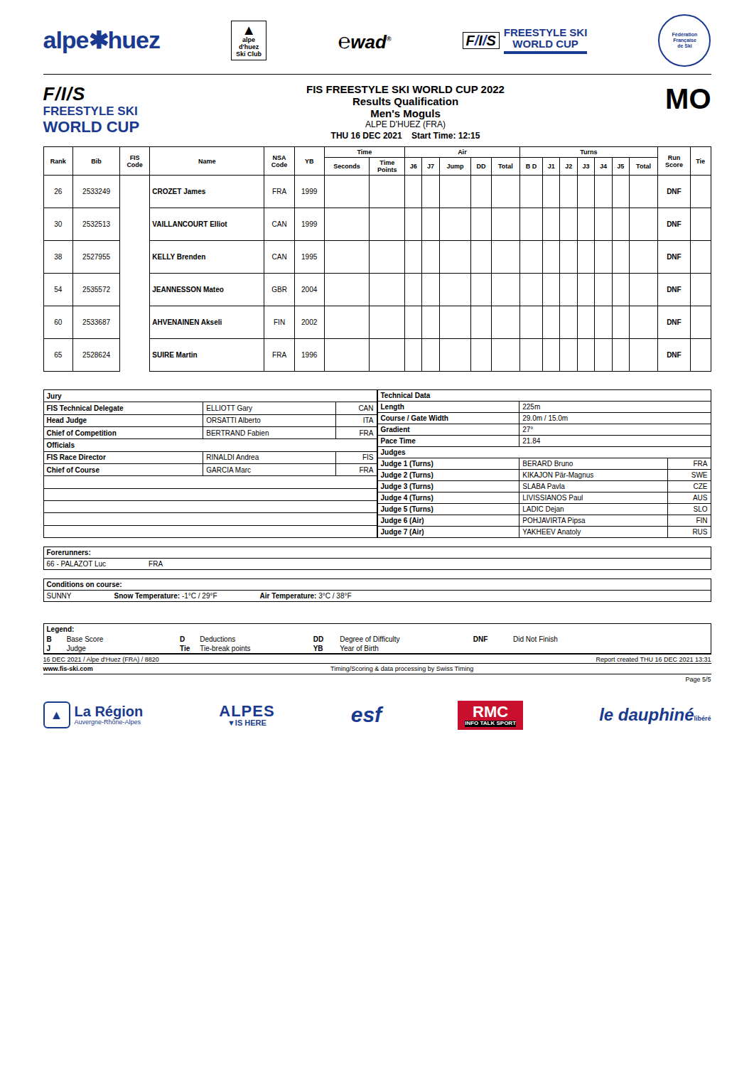alpe✱huez
▲alpe
d'huez
Ski Club
℮wad®
F/I/S FREESTYLE SKI
WORLD CUP
Fédération Française
de Ski
F/I/S
FREESTYLE SKI
WORLD CUP
FIS FREESTYLE SKI WORLD CUP 2022
Results Qualification
Men's Moguls
ALPE D'HUEZ (FRA)
THU 16 DEC 2021 Start Time: 12:15
MO
| Rank | Bib | FIS Code | Name | NSA Code | YB | Time | Air | Turns | Run Score | Tie |
| --- | --- | --- | --- | --- | --- | --- | --- | --- | --- | --- |
| Seconds | Time Points | J6 | J7 | Jump | DD | Total | B D | J1 | J2 | J3 | J4 | J5 | Total |
| 26 | 2533249 | | CROZET James | FRA | 1999 | | | | | | | | | | | | | | | DNF | |
| 30 | 2532513 | | VAILLANCOURT Elliot | CAN | 1999 | | | | | | | | | | | | | | | DNF | |
| 38 | 2527955 | | KELLY Brenden | CAN | 1995 | | | | | | | | | | | | | | | DNF | |
| 54 | 2535572 | | JEANNESSON Mateo | GBR | 2004 | | | | | | | | | | | | | | | DNF | |
| 60 | 2533687 | | AHVENAINEN Akseli | FIN | 2002 | | | | | | | | | | | | | | | DNF | |
| 65 | 2528624 | | SUIRE Martin | FRA | 1996 | | | | | | | | | | | | | | | DNF | |
| Jury |
| FIS Technical Delegate | ELLIOTT Gary | CAN |
| Head Judge | ORSATTI Alberto | ITA |
| Chief of Competition | BERTRAND Fabien | FRA |
| Officials |
| FIS Race Director | RINALDI Andrea | FIS |
| Chief of Course | GARCIA Marc | FRA |
| Technical Data |
| Length | 225m |
| Course / Gate Width | 29.0m / 15.0m |
| Gradient | 27° |
| Pace Time | 21.84 |
| Judges |
| Judge 1 (Turns) | BERARD Bruno | FRA |
| Judge 2 (Turns) | KIKAJON Pär-Magnus | SWE |
| Judge 3 (Turns) | SLABA Pavla | CZE |
| Judge 4 (Turns) | LIVISSIANOS Paul | AUS |
| Judge 5 (Turns) | LADIC Dejan | SLO |
| Judge 6 (Air) | POHJAVIRTA Pipsa | FIN |
| Judge 7 (Air) | YAKHEEV Anatoly | RUS |
Forerunners:
66 - PALAZOT Luc FRA
Conditions on course:
SUNNY Snow Temperature: -1°C / 29°F Air Temperature: 3°C / 38°F
Legend:
| B | Base Score | D | Deductions | DD | Degree of Difficulty | DNF | Did Not Finish |
| J | Judge | Tie | Tie-break points | YB | Year of Birth | | |
16 DEC 2021 / Alpe d'Huez (FRA) / 8820 Report created THU 16 DEC 2021 13:31
www.fis-ski.com Timing/Scoring & data processing by Swiss Timing
Page 5/5
▲
La Région
Auvergne-Rhône-Alpes
ALPES
▼IS HERE
esf
RMC
INFO TALK SPORT
le dauphinélibéré